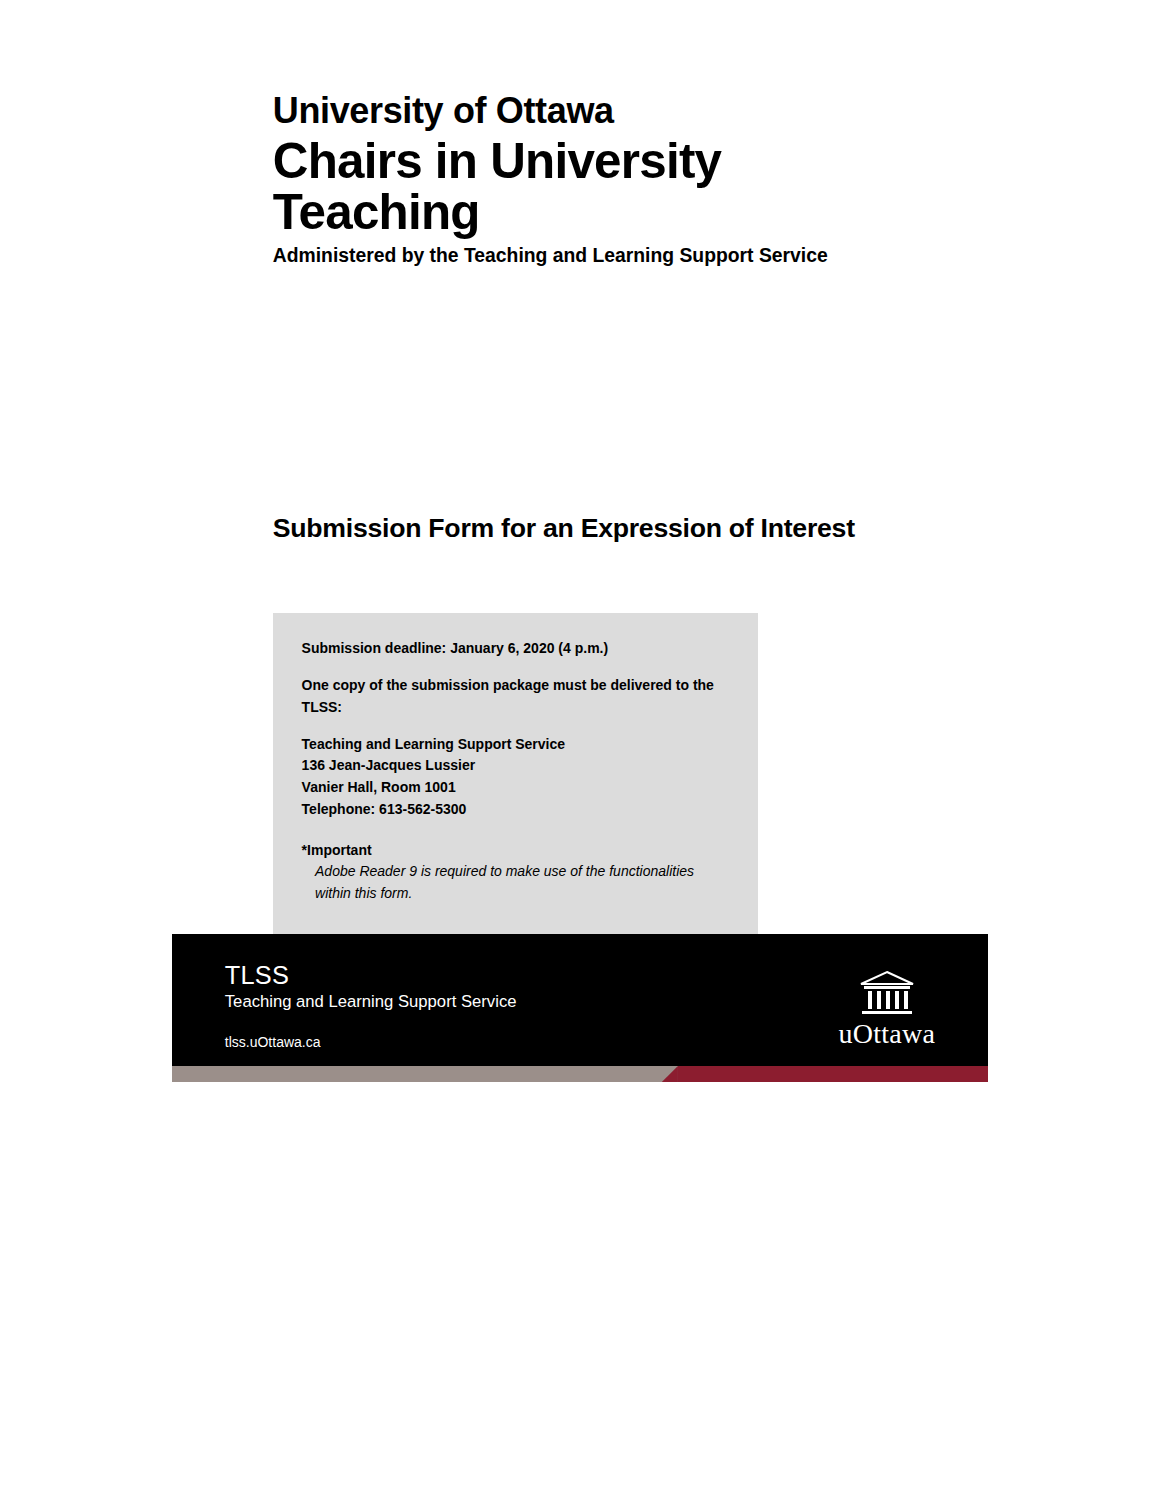University of Ottawa
Chairs in University Teaching
Administered by the Teaching and Learning Support Service
Submission Form for an Expression of Interest
Submission deadline: January 6, 2020 (4 p.m.)
One copy of the submission package must be delivered to the TLSS:
Teaching and Learning Support Service
136 Jean-Jacques Lussier
Vanier Hall, Room 1001
Telephone: 613-562-5300
*Important
Adobe Reader 9 is required to make use of the functionalities within this form.
TLSS
Teaching and Learning Support Service
tlss.uOttawa.ca
uOttawa